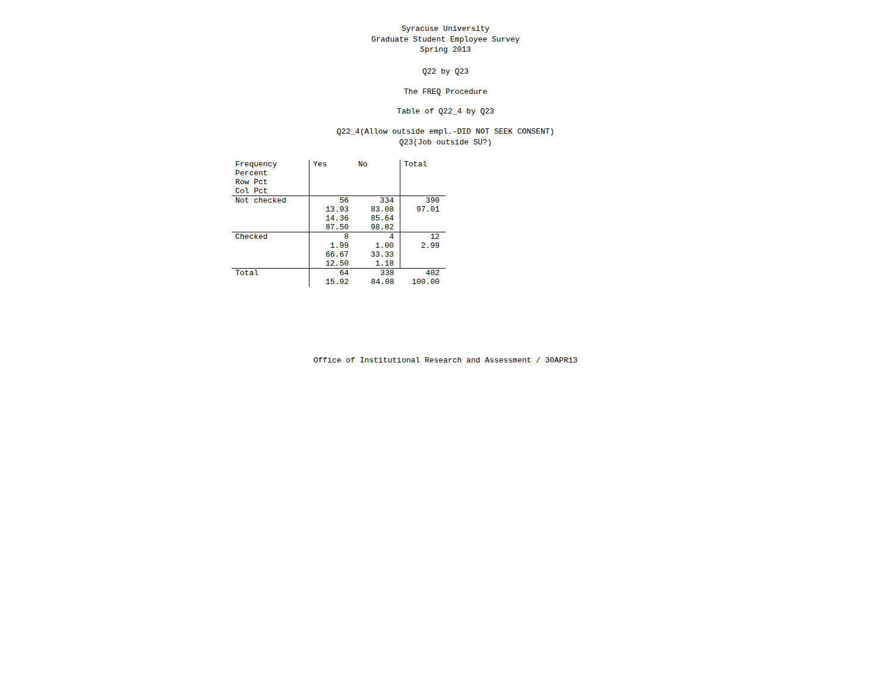Syracuse University
Graduate Student Employee Survey
Spring 2013
Q22 by Q23
The FREQ Procedure
Table of Q22_4 by Q23
Q22_4(Allow outside empl.-DID NOT SEEK CONSENT)
Q23(Job outside SU?)
| Frequency Percent Row Pct Col Pct | Yes | No | Total |
| --- | --- | --- | --- |
| Not checked | 56 13.93 14.36 87.50 | 334 83.08 85.64 98.82 | 390 97.01 |
| Checked | 8 1.99 66.67 12.50 | 4 1.00 33.33 1.18 | 12 2.99 |
| Total | 64 15.92 | 338 84.08 | 402 100.00 |
Office of Institutional Research and Assessment / 30APR13